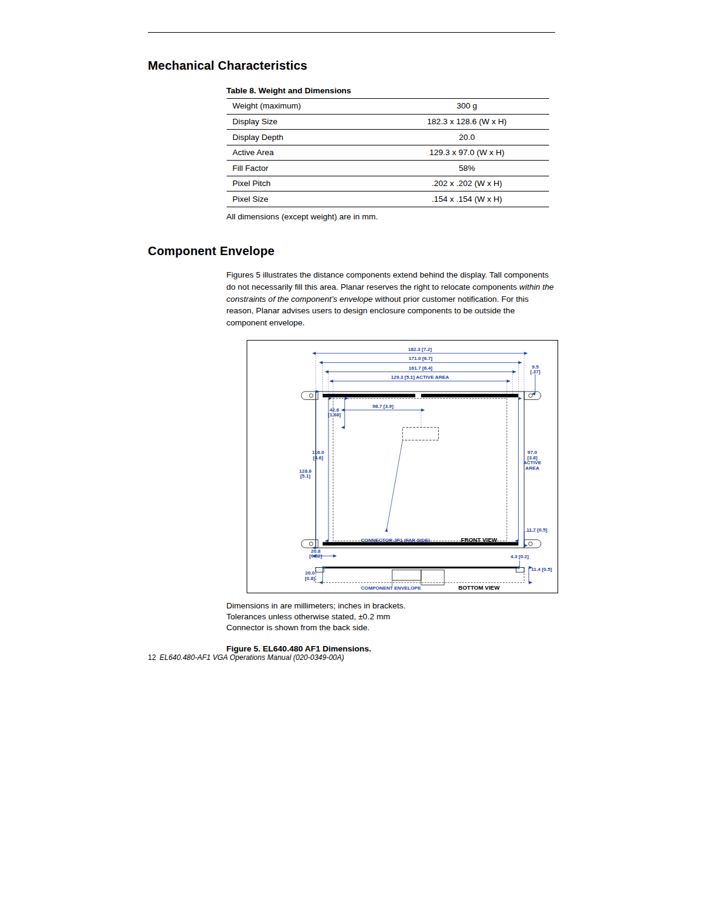Mechanical Characteristics
Table 8. Weight and Dimensions
| Weight (maximum) | 300 g |
| Display Size | 182.3 x 128.6 (W x H) |
| Display Depth | 20.0 |
| Active Area | 129.3 x 97.0 (W x H) |
| Fill Factor | 58% |
| Pixel Pitch | .202 x .202 (W x H) |
| Pixel Size | .154 x .154 (W x H) |
All dimensions (except weight) are in mm.
Component Envelope
Figures 5 illustrates the distance components extend behind the display. Tall components do not necessarily fill this area. Planar reserves the right to relocate components within the constraints of the component’s envelope without prior customer notification. For this reason, Planar advises users to design enclosure components to be outside the component envelope.
182.3 [7.2] 171.0 [6.7] 161.7 [6.4] 129.3 [5.1] ACTIVE AREA 9.5 [.37] 98.7 [3.9] 42.6 [1.68] 116.0 [4.6] 128.6 [5.1] 97.0 [3.8] ACTIVE AREA 11.7 [0.5] CONNECTOR JP1 (FAR SIDE) FRONT VIEW 20.8 [0.82] 4.3 [0.2] 11.4 [0.5] 20.0 [0.8] COMPONENT ENVELOPE BOTTOM VIEW
Dimensions in are millimeters; inches in brackets.
Tolerances unless otherwise stated, ±0.2 mm
Connector is shown from the back side.
Figure 5. EL640.480 AF1 Dimensions.
12 EL640.480-AF1 VGA Operations Manual (020-0349-00A)